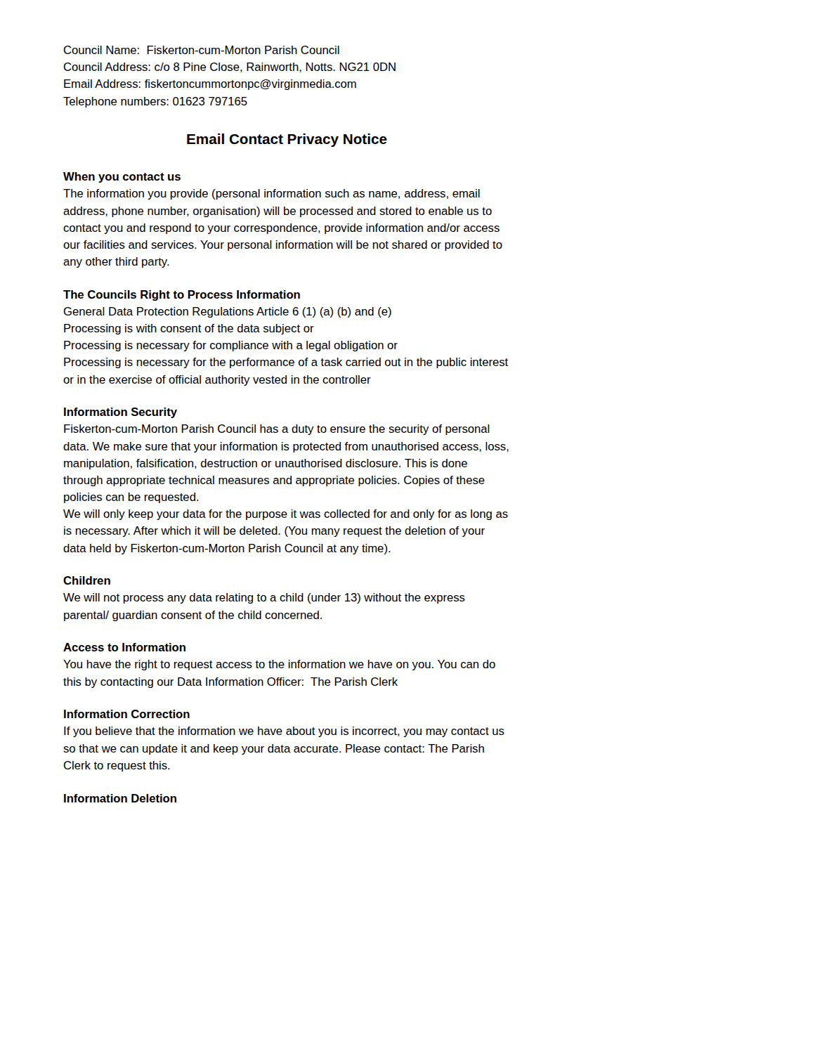Council Name: Fiskerton-cum-Morton Parish Council
Council Address: c/o 8 Pine Close, Rainworth, Notts. NG21 0DN
Email Address: fiskertoncummortonpc@virginmedia.com
Telephone numbers: 01623 797165
Email Contact Privacy Notice
When you contact us
The information you provide (personal information such as name, address, email address, phone number, organisation) will be processed and stored to enable us to contact you and respond to your correspondence, provide information and/or access our facilities and services. Your personal information will be not shared or provided to any other third party.
The Councils Right to Process Information
General Data Protection Regulations Article 6 (1) (a) (b) and (e)
Processing is with consent of the data subject or
Processing is necessary for compliance with a legal obligation or
Processing is necessary for the performance of a task carried out in the public interest or in the exercise of official authority vested in the controller
Information Security
Fiskerton-cum-Morton Parish Council has a duty to ensure the security of personal data. We make sure that your information is protected from unauthorised access, loss, manipulation, falsification, destruction or unauthorised disclosure. This is done through appropriate technical measures and appropriate policies. Copies of these policies can be requested.
We will only keep your data for the purpose it was collected for and only for as long as is necessary. After which it will be deleted. (You many request the deletion of your data held by Fiskerton-cum-Morton Parish Council at any time).
Children
We will not process any data relating to a child (under 13) without the express parental/ guardian consent of the child concerned.
Access to Information
You have the right to request access to the information we have on you. You can do this by contacting our Data Information Officer: The Parish Clerk
Information Correction
If you believe that the information we have about you is incorrect, you may contact us so that we can update it and keep your data accurate. Please contact: The Parish Clerk to request this.
Information Deletion